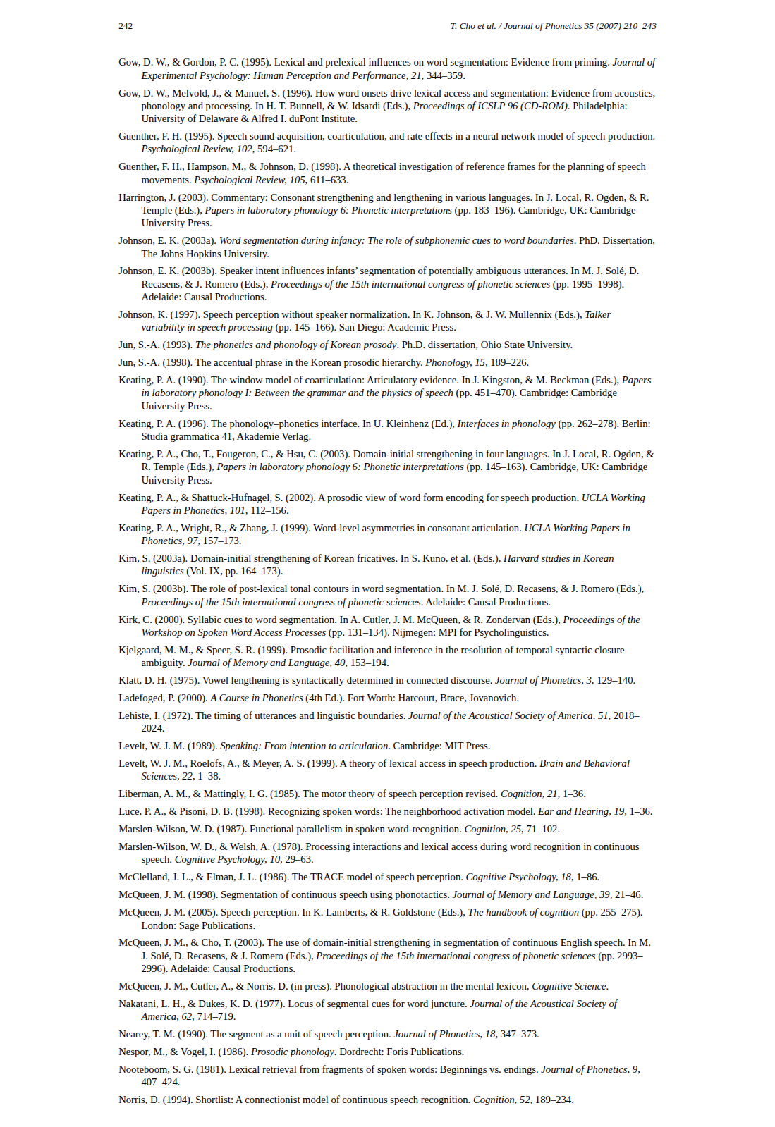242 T. Cho et al. / Journal of Phonetics 35 (2007) 210–243
Gow, D. W., & Gordon, P. C. (1995). Lexical and prelexical influences on word segmentation: Evidence from priming. Journal of Experimental Psychology: Human Perception and Performance, 21, 344–359.
Gow, D. W., Melvold, J., & Manuel, S. (1996). How word onsets drive lexical access and segmentation: Evidence from acoustics, phonology and processing. In H. T. Bunnell, & W. Idsardi (Eds.), Proceedings of ICSLP 96 (CD-ROM). Philadelphia: University of Delaware & Alfred I. duPont Institute.
Guenther, F. H. (1995). Speech sound acquisition, coarticulation, and rate effects in a neural network model of speech production. Psychological Review, 102, 594–621.
Guenther, F. H., Hampson, M., & Johnson, D. (1998). A theoretical investigation of reference frames for the planning of speech movements. Psychological Review, 105, 611–633.
Harrington, J. (2003). Commentary: Consonant strengthening and lengthening in various languages. In J. Local, R. Ogden, & R. Temple (Eds.), Papers in laboratory phonology 6: Phonetic interpretations (pp. 183–196). Cambridge, UK: Cambridge University Press.
Johnson, E. K. (2003a). Word segmentation during infancy: The role of subphonemic cues to word boundaries. PhD. Dissertation, The Johns Hopkins University.
Johnson, E. K. (2003b). Speaker intent influences infants’ segmentation of potentially ambiguous utterances. In M. J. Solé, D. Recasens, & J. Romero (Eds.), Proceedings of the 15th international congress of phonetic sciences (pp. 1995–1998). Adelaide: Causal Productions.
Johnson, K. (1997). Speech perception without speaker normalization. In K. Johnson, & J. W. Mullennix (Eds.), Talker variability in speech processing (pp. 145–166). San Diego: Academic Press.
Jun, S.-A. (1993). The phonetics and phonology of Korean prosody. Ph.D. dissertation, Ohio State University.
Jun, S.-A. (1998). The accentual phrase in the Korean prosodic hierarchy. Phonology, 15, 189–226.
Keating, P. A. (1990). The window model of coarticulation: Articulatory evidence. In J. Kingston, & M. Beckman (Eds.), Papers in laboratory phonology I: Between the grammar and the physics of speech (pp. 451–470). Cambridge: Cambridge University Press.
Keating, P. A. (1996). The phonology–phonetics interface. In U. Kleinhenz (Ed.), Interfaces in phonology (pp. 262–278). Berlin: Studia grammatica 41, Akademie Verlag.
Keating, P. A., Cho, T., Fougeron, C., & Hsu, C. (2003). Domain-initial strengthening in four languages. In J. Local, R. Ogden, & R. Temple (Eds.), Papers in laboratory phonology 6: Phonetic interpretations (pp. 145–163). Cambridge, UK: Cambridge University Press.
Keating, P. A., & Shattuck-Hufnagel, S. (2002). A prosodic view of word form encoding for speech production. UCLA Working Papers in Phonetics, 101, 112–156.
Keating, P. A., Wright, R., & Zhang, J. (1999). Word-level asymmetries in consonant articulation. UCLA Working Papers in Phonetics, 97, 157–173.
Kim, S. (2003a). Domain-initial strengthening of Korean fricatives. In S. Kuno, et al. (Eds.), Harvard studies in Korean linguistics (Vol. IX, pp. 164–173).
Kim, S. (2003b). The role of post-lexical tonal contours in word segmentation. In M. J. Solé, D. Recasens, & J. Romero (Eds.), Proceedings of the 15th international congress of phonetic sciences. Adelaide: Causal Productions.
Kirk, C. (2000). Syllabic cues to word segmentation. In A. Cutler, J. M. McQueen, & R. Zondervan (Eds.), Proceedings of the Workshop on Spoken Word Access Processes (pp. 131–134). Nijmegen: MPI for Psycholinguistics.
Kjelgaard, M. M., & Speer, S. R. (1999). Prosodic facilitation and inference in the resolution of temporal syntactic closure ambiguity. Journal of Memory and Language, 40, 153–194.
Klatt, D. H. (1975). Vowel lengthening is syntactically determined in connected discourse. Journal of Phonetics, 3, 129–140.
Ladefoged, P. (2000). A Course in Phonetics (4th Ed.). Fort Worth: Harcourt, Brace, Jovanovich.
Lehiste, I. (1972). The timing of utterances and linguistic boundaries. Journal of the Acoustical Society of America, 51, 2018–2024.
Levelt, W. J. M. (1989). Speaking: From intention to articulation. Cambridge: MIT Press.
Levelt, W. J. M., Roelofs, A., & Meyer, A. S. (1999). A theory of lexical access in speech production. Brain and Behavioral Sciences, 22, 1–38.
Liberman, A. M., & Mattingly, I. G. (1985). The motor theory of speech perception revised. Cognition, 21, 1–36.
Luce, P. A., & Pisoni, D. B. (1998). Recognizing spoken words: The neighborhood activation model. Ear and Hearing, 19, 1–36.
Marslen-Wilson, W. D. (1987). Functional parallelism in spoken word-recognition. Cognition, 25, 71–102.
Marslen-Wilson, W. D., & Welsh, A. (1978). Processing interactions and lexical access during word recognition in continuous speech. Cognitive Psychology, 10, 29–63.
McClelland, J. L., & Elman, J. L. (1986). The TRACE model of speech perception. Cognitive Psychology, 18, 1–86.
McQueen, J. M. (1998). Segmentation of continuous speech using phonotactics. Journal of Memory and Language, 39, 21–46.
McQueen, J. M. (2005). Speech perception. In K. Lamberts, & R. Goldstone (Eds.), The handbook of cognition (pp. 255–275). London: Sage Publications.
McQueen, J. M., & Cho, T. (2003). The use of domain-initial strengthening in segmentation of continuous English speech. In M. J. Solé, D. Recasens, & J. Romero (Eds.), Proceedings of the 15th international congress of phonetic sciences (pp. 2993–2996). Adelaide: Causal Productions.
McQueen, J. M., Cutler, A., & Norris, D. (in press). Phonological abstraction in the mental lexicon, Cognitive Science.
Nakatani, L. H., & Dukes, K. D. (1977). Locus of segmental cues for word juncture. Journal of the Acoustical Society of America, 62, 714–719.
Nearey, T. M. (1990). The segment as a unit of speech perception. Journal of Phonetics, 18, 347–373.
Nespor, M., & Vogel, I. (1986). Prosodic phonology. Dordrecht: Foris Publications.
Nooteboom, S. G. (1981). Lexical retrieval from fragments of spoken words: Beginnings vs. endings. Journal of Phonetics, 9, 407–424.
Norris, D. (1994). Shortlist: A connectionist model of continuous speech recognition. Cognition, 52, 189–234.